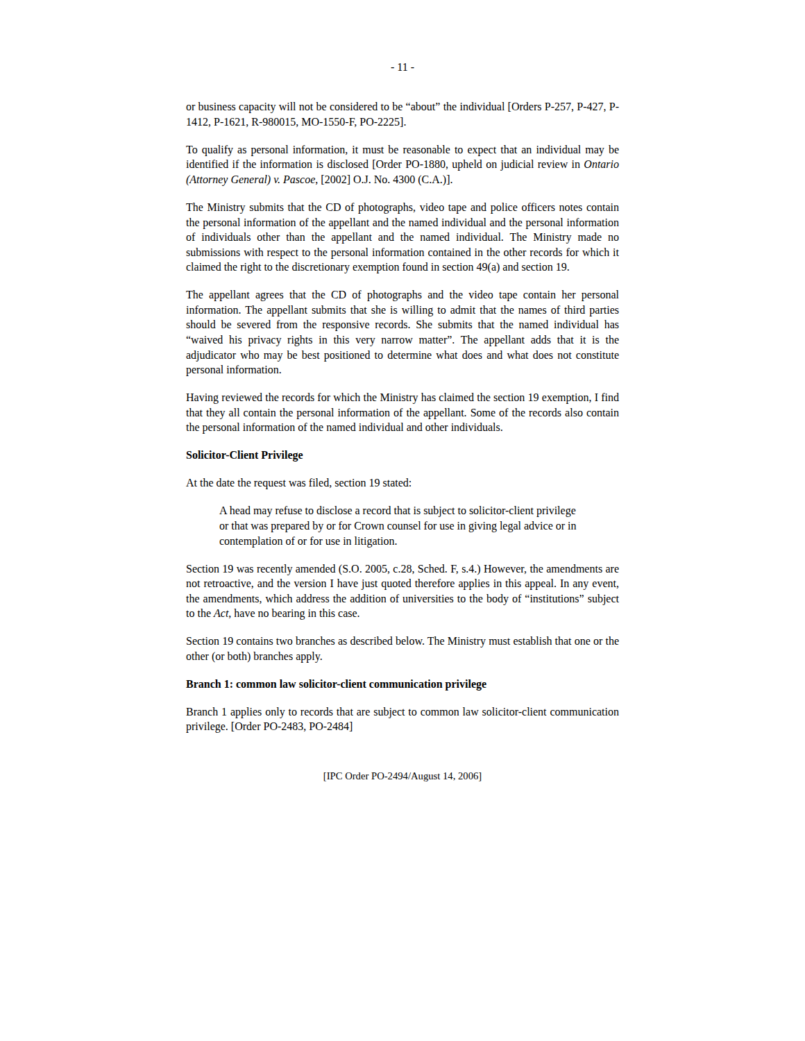- 11 -
or business capacity will not be considered to be “about” the individual [Orders P-257, P-427, P-1412, P-1621, R-980015, MO-1550-F, PO-2225].
To qualify as personal information, it must be reasonable to expect that an individual may be identified if the information is disclosed [Order PO-1880, upheld on judicial review in Ontario (Attorney General) v. Pascoe, [2002] O.J. No. 4300 (C.A.)].
The Ministry submits that the CD of photographs, video tape and police officers notes contain the personal information of the appellant and the named individual and the personal information of individuals other than the appellant and the named individual. The Ministry made no submissions with respect to the personal information contained in the other records for which it claimed the right to the discretionary exemption found in section 49(a) and section 19.
The appellant agrees that the CD of photographs and the video tape contain her personal information. The appellant submits that she is willing to admit that the names of third parties should be severed from the responsive records. She submits that the named individual has “waived his privacy rights in this very narrow matter”. The appellant adds that it is the adjudicator who may be best positioned to determine what does and what does not constitute personal information.
Having reviewed the records for which the Ministry has claimed the section 19 exemption, I find that they all contain the personal information of the appellant. Some of the records also contain the personal information of the named individual and other individuals.
Solicitor-Client Privilege
At the date the request was filed, section 19 stated:
A head may refuse to disclose a record that is subject to solicitor-client privilege
or that was prepared by or for Crown counsel for use in giving legal advice or in
contemplation of or for use in litigation.
Section 19 was recently amended (S.O. 2005, c.28, Sched. F, s.4.) However, the amendments are not retroactive, and the version I have just quoted therefore applies in this appeal. In any event, the amendments, which address the addition of universities to the body of “institutions” subject to the Act, have no bearing in this case.
Section 19 contains two branches as described below. The Ministry must establish that one or the other (or both) branches apply.
Branch 1: common law solicitor-client communication privilege
Branch 1 applies only to records that are subject to common law solicitor-client communication privilege. [Order PO-2483, PO-2484]
[IPC Order PO-2494/August 14, 2006]